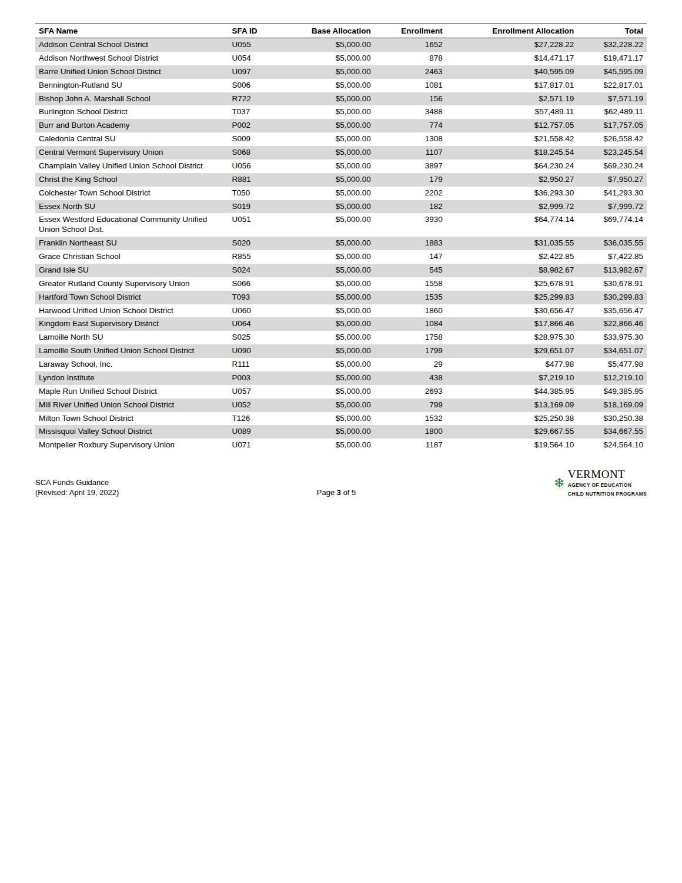| SFA Name | SFA ID | Base Allocation | Enrollment | Enrollment Allocation | Total |
| --- | --- | --- | --- | --- | --- |
| Addison Central School District | U055 | $5,000.00 | 1652 | $27,228.22 | $32,228.22 |
| Addison Northwest School District | U054 | $5,000.00 | 878 | $14,471.17 | $19,471.17 |
| Barre Unified Union School District | U097 | $5,000.00 | 2463 | $40,595.09 | $45,595.09 |
| Bennington-Rutland SU | S006 | $5,000.00 | 1081 | $17,817.01 | $22,817.01 |
| Bishop John A. Marshall School | R722 | $5,000.00 | 156 | $2,571.19 | $7,571.19 |
| Burlington School District | T037 | $5,000.00 | 3488 | $57,489.11 | $62,489.11 |
| Burr and Burton Academy | P002 | $5,000.00 | 774 | $12,757.05 | $17,757.05 |
| Caledonia Central SU | S009 | $5,000.00 | 1308 | $21,558.42 | $26,558.42 |
| Central Vermont Supervisory Union | S068 | $5,000.00 | 1107 | $18,245.54 | $23,245.54 |
| Champlain Valley Unified Union School District | U056 | $5,000.00 | 3897 | $64,230.24 | $69,230.24 |
| Christ the King School | R881 | $5,000.00 | 179 | $2,950.27 | $7,950.27 |
| Colchester Town School District | T050 | $5,000.00 | 2202 | $36,293.30 | $41,293.30 |
| Essex North SU | S019 | $5,000.00 | 182 | $2,999.72 | $7,999.72 |
| Essex Westford Educational Community Unified Union School Dist. | U051 | $5,000.00 | 3930 | $64,774.14 | $69,774.14 |
| Franklin Northeast SU | S020 | $5,000.00 | 1883 | $31,035.55 | $36,035.55 |
| Grace Christian School | R855 | $5,000.00 | 147 | $2,422.85 | $7,422.85 |
| Grand Isle SU | S024 | $5,000.00 | 545 | $8,982.67 | $13,982.67 |
| Greater Rutland County Supervisory Union | S066 | $5,000.00 | 1558 | $25,678.91 | $30,678.91 |
| Hartford Town School District | T093 | $5,000.00 | 1535 | $25,299.83 | $30,299.83 |
| Harwood Unified Union School District | U060 | $5,000.00 | 1860 | $30,656.47 | $35,656.47 |
| Kingdom East Supervisory District | U064 | $5,000.00 | 1084 | $17,866.46 | $22,866.46 |
| Lamoille North SU | S025 | $5,000.00 | 1758 | $28,975.30 | $33,975.30 |
| Lamoille South Unified Union School District | U090 | $5,000.00 | 1799 | $29,651.07 | $34,651.07 |
| Laraway School, Inc. | R111 | $5,000.00 | 29 | $477.98 | $5,477.98 |
| Lyndon Institute | P003 | $5,000.00 | 438 | $7,219.10 | $12,219.10 |
| Maple Run Unified School District | U057 | $5,000.00 | 2693 | $44,385.95 | $49,385.95 |
| Mill River Unified Union School District | U052 | $5,000.00 | 799 | $13,169.09 | $18,169.09 |
| Milton Town School District | T126 | $5,000.00 | 1532 | $25,250.38 | $30,250.38 |
| Missisquoi Valley School District | U089 | $5,000.00 | 1800 | $29,667.55 | $34,667.55 |
| Montpelier Roxbury Supervisory Union | U071 | $5,000.00 | 1187 | $19,564.10 | $24,564.10 |
SCA Funds Guidance
(Revised: April 19, 2022)
Page 3 of 5
❄ VERMONT
AGENCY OF EDUCATION
CHILD NUTRITION PROGRAMS